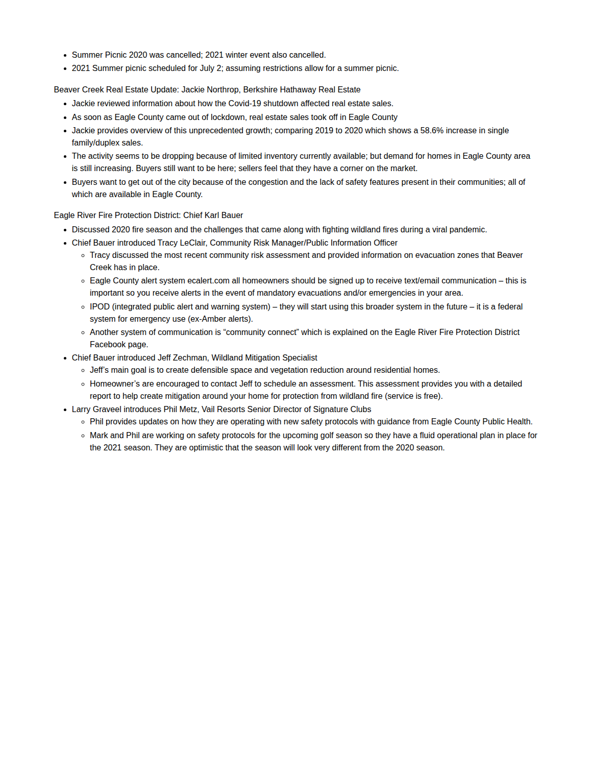Summer Picnic 2020 was cancelled; 2021 winter event also cancelled.
2021 Summer picnic scheduled for July 2; assuming restrictions allow for a summer picnic.
Beaver Creek Real Estate Update: Jackie Northrop, Berkshire Hathaway Real Estate
Jackie reviewed information about how the Covid-19 shutdown affected real estate sales.
As soon as Eagle County came out of lockdown, real estate sales took off in Eagle County
Jackie provides overview of this unprecedented growth; comparing 2019 to 2020 which shows a 58.6% increase in single family/duplex sales.
The activity seems to be dropping because of limited inventory currently available; but demand for homes in Eagle County area is still increasing. Buyers still want to be here; sellers feel that they have a corner on the market.
Buyers want to get out of the city because of the congestion and the lack of safety features present in their communities; all of which are available in Eagle County.
Eagle River Fire Protection District: Chief Karl Bauer
Discussed 2020 fire season and the challenges that came along with fighting wildland fires during a viral pandemic.
Chief Bauer introduced Tracy LeClair, Community Risk Manager/Public Information Officer
Tracy discussed the most recent community risk assessment and provided information on evacuation zones that Beaver Creek has in place.
Eagle County alert system ecalert.com all homeowners should be signed up to receive text/email communication – this is important so you receive alerts in the event of mandatory evacuations and/or emergencies in your area.
IPOD (integrated public alert and warning system) – they will start using this broader system in the future – it is a federal system for emergency use (ex-Amber alerts).
Another system of communication is “community connect” which is explained on the Eagle River Fire Protection District Facebook page.
Chief Bauer introduced Jeff Zechman, Wildland Mitigation Specialist
Jeff’s main goal is to create defensible space and vegetation reduction around residential homes.
Homeowner’s are encouraged to contact Jeff to schedule an assessment. This assessment provides you with a detailed report to help create mitigation around your home for protection from wildland fire (service is free).
Larry Graveel introduces Phil Metz, Vail Resorts Senior Director of Signature Clubs
Phil provides updates on how they are operating with new safety protocols with guidance from Eagle County Public Health.
Mark and Phil are working on safety protocols for the upcoming golf season so they have a fluid operational plan in place for the 2021 season. They are optimistic that the season will look very different from the 2020 season.